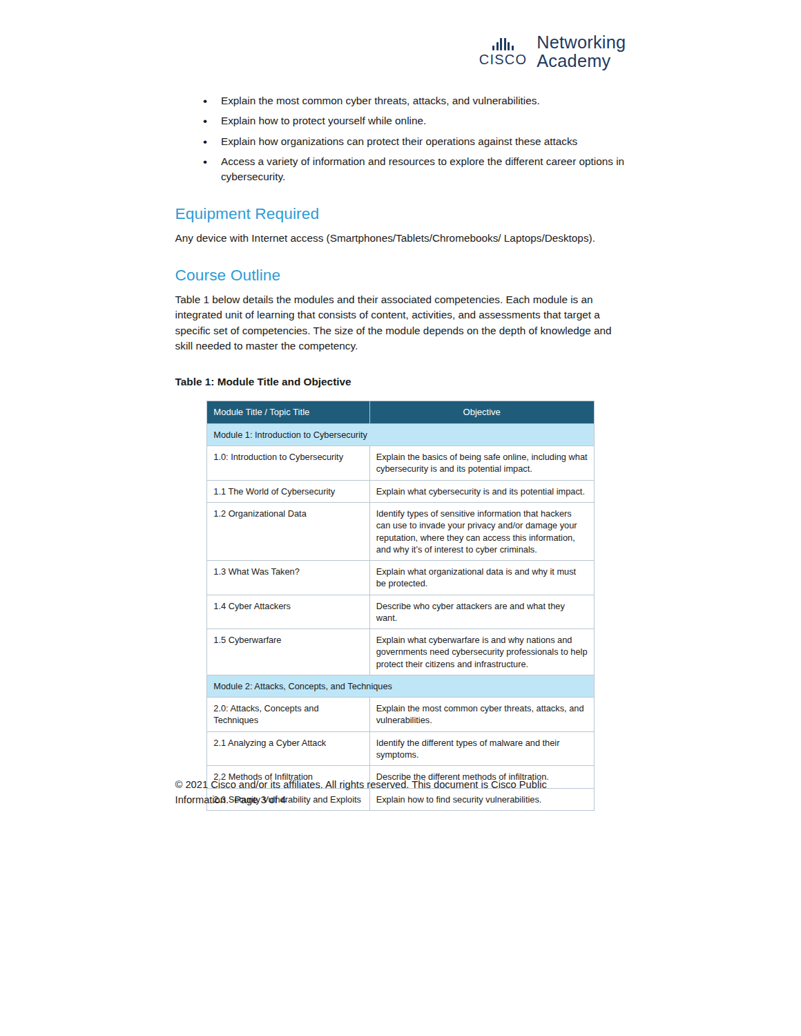CISCO
Networking Academy
Explain the most common cyber threats, attacks, and vulnerabilities.
Explain how to protect yourself while online.
Explain how organizations can protect their operations against these attacks
Access a variety of information and resources to explore the different career options in cybersecurity.
Equipment Required
Any device with Internet access (Smartphones/Tablets/Chromebooks/ Laptops/Desktops).
Course Outline
Table 1 below details the modules and their associated competencies. Each module is an integrated unit of learning that consists of content, activities, and assessments that target a specific set of competencies. The size of the module depends on the depth of knowledge and skill needed to master the competency.
Table 1: Module Title and Objective
| Module Title / Topic Title | Objective |
| --- | --- |
| Module 1: Introduction to Cybersecurity |
| 1.0: Introduction to Cybersecurity | Explain the basics of being safe online, including what cybersecurity is and its potential impact. |
| 1.1 The World of Cybersecurity | Explain what cybersecurity is and its potential impact. |
| 1.2 Organizational Data | Identify types of sensitive information that hackers can use to invade your privacy and/or damage your reputation, where they can access this information, and why it’s of interest to cyber criminals. |
| 1.3 What Was Taken? | Explain what organizational data is and why it must be protected. |
| 1.4 Cyber Attackers | Describe who cyber attackers are and what they want. |
| 1.5 Cyberwarfare | Explain what cyberwarfare is and why nations and governments need cybersecurity professionals to help protect their citizens and infrastructure. |
| Module 2: Attacks, Concepts, and Techniques |
| 2.0: Attacks, Concepts and Techniques | Explain the most common cyber threats, attacks, and vulnerabilities. |
| 2.1 Analyzing a Cyber Attack | Identify the different types of malware and their symptoms. |
| 2.2 Methods of Infiltration | Describe the different methods of infiltration. |
| 2.3 Security Vulnerability and Exploits | Explain how to find security vulnerabilities. |
© 2021 Cisco and/or its affiliates. All rights reserved. This document is Cisco Public Information. Page 3 of 4